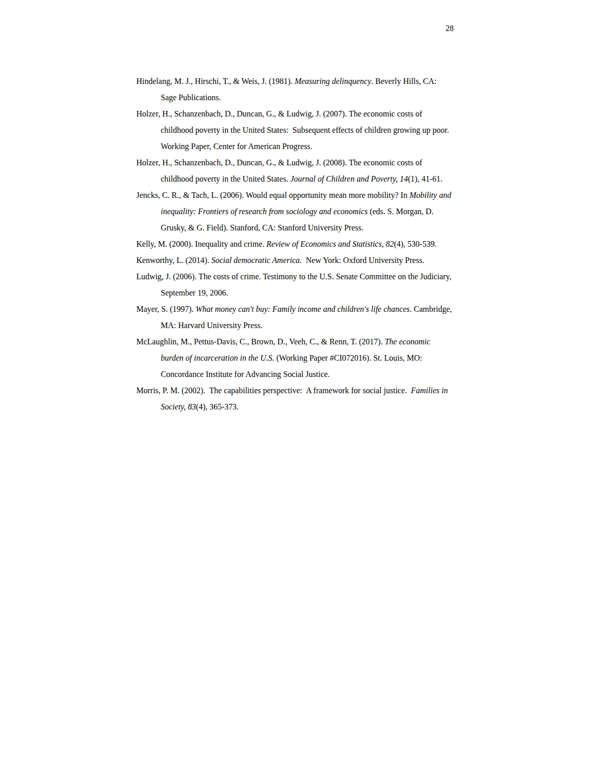28
Hindelang, M. J., Hirschi, T., & Weis, J. (1981). Measuring delinquency. Beverly Hills, CA: Sage Publications.
Holzer, H., Schanzenbach, D., Duncan, G., & Ludwig, J. (2007). The economic costs of childhood poverty in the United States: Subsequent effects of children growing up poor. Working Paper, Center for American Progress.
Holzer, H., Schanzenbach, D., Duncan, G., & Ludwig, J. (2008). The economic costs of childhood poverty in the United States. Journal of Children and Poverty, 14(1), 41-61.
Jencks, C. R., & Tach, L. (2006). Would equal opportunity mean more mobility? In Mobility and inequality: Frontiers of research from sociology and economics (eds. S. Morgan, D. Grusky, & G. Field). Stanford, CA: Stanford University Press.
Kelly, M. (2000). Inequality and crime. Review of Economics and Statistics, 82(4), 530-539.
Kenworthy, L. (2014). Social democratic America. New York: Oxford University Press.
Ludwig, J. (2006). The costs of crime. Testimony to the U.S. Senate Committee on the Judiciary, September 19, 2006.
Mayer, S. (1997). What money can't buy: Family income and children's life chances. Cambridge, MA: Harvard University Press.
McLaughlin, M., Pettus-Davis, C., Brown, D., Veeh, C., & Renn, T. (2017). The economic burden of incarceration in the U.S. (Working Paper #CI072016). St. Louis, MO: Concordance Institute for Advancing Social Justice.
Morris, P. M. (2002). The capabilities perspective: A framework for social justice. Families in Society, 83(4), 365-373.